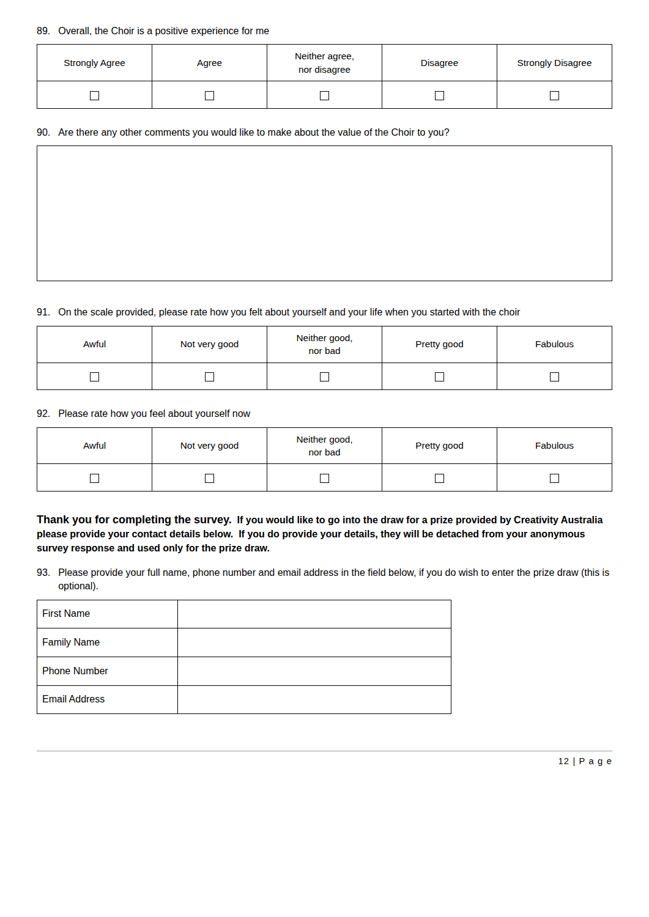89. Overall, the Choir is a positive experience for me
| Strongly Agree | Agree | Neither agree, nor disagree | Disagree | Strongly Disagree |
| --- | --- | --- | --- | --- |
90. Are there any other comments you would like to make about the value of the Choir to you?
91. On the scale provided, please rate how you felt about yourself and your life when you started with the choir
| Awful | Not very good | Neither good, nor bad | Pretty good | Fabulous |
| --- | --- | --- | --- | --- |
92. Please rate how you feel about yourself now
| Awful | Not very good | Neither good, nor bad | Pretty good | Fabulous |
| --- | --- | --- | --- | --- |
Thank you for completing the survey. If you would like to go into the draw for a prize provided by Creativity Australia please provide your contact details below. If you do provide your details, they will be detached from your anonymous survey response and used only for the prize draw.
93. Please provide your full name, phone number and email address in the field below, if you do wish to enter the prize draw (this is optional).
| First Name | |
| Family Name | |
| Phone Number | |
| Email Address | |
12 | P a g e